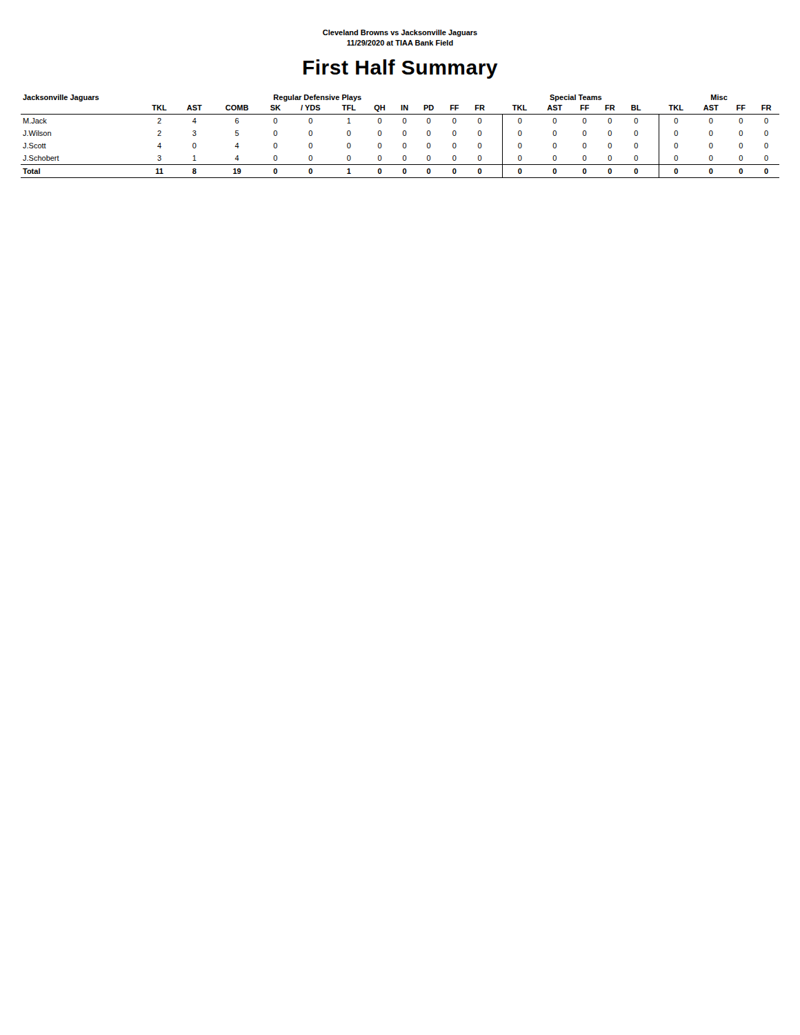Cleveland Browns vs Jacksonville Jaguars
11/29/2020 at TIAA Bank Field
First Half Summary
| Jacksonville Jaguars | Regular Defensive Plays | | Special Teams | | Misc |
| --- | --- | --- | --- | --- | --- |
| | TKL | AST | COMB | SK | / YDS | TFL | QH | IN | PD | FF | FR | | TKL | AST | FF | FR | BL | | TKL | AST | FF | FR |
| M.Jack | 2 | 4 | 6 | 0 | 0 | 1 | 0 | 0 | 0 | 0 | 0 | | 0 | 0 | 0 | 0 | 0 | | 0 | 0 | 0 | 0 |
| J.Wilson | 2 | 3 | 5 | 0 | 0 | 0 | 0 | 0 | 0 | 0 | 0 | | 0 | 0 | 0 | 0 | 0 | | 0 | 0 | 0 | 0 |
| J.Scott | 4 | 0 | 4 | 0 | 0 | 0 | 0 | 0 | 0 | 0 | 0 | | 0 | 0 | 0 | 0 | 0 | | 0 | 0 | 0 | 0 |
| J.Schobert | 3 | 1 | 4 | 0 | 0 | 0 | 0 | 0 | 0 | 0 | 0 | | 0 | 0 | 0 | 0 | 0 | | 0 | 0 | 0 | 0 |
| Total | 11 | 8 | 19 | 0 | 0 | 1 | 0 | 0 | 0 | 0 | 0 | | 0 | 0 | 0 | 0 | 0 | | 0 | 0 | 0 | 0 |